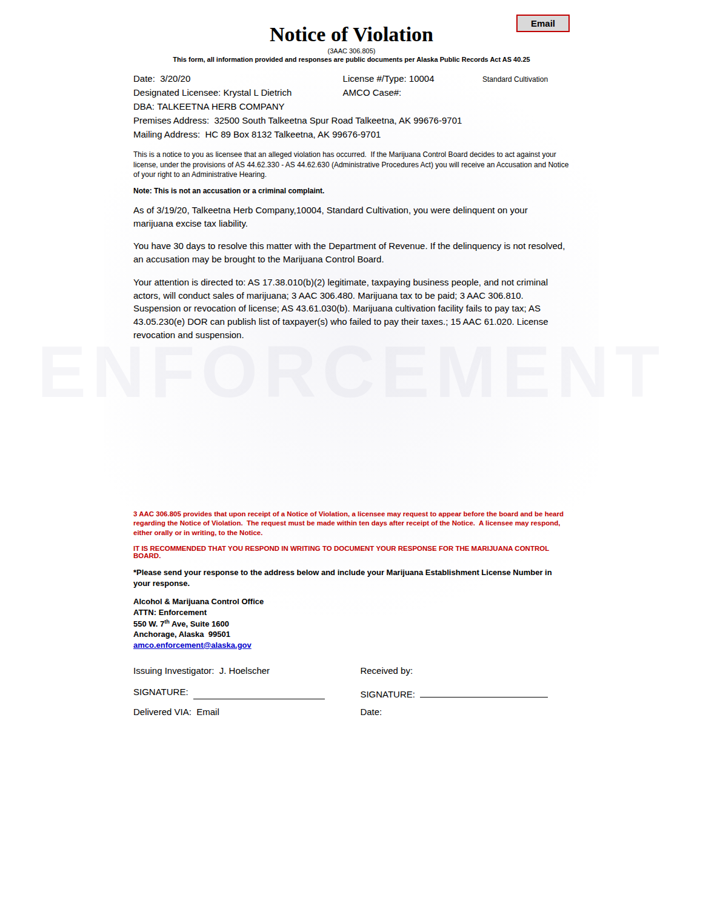ENFORCEMENT
Email
Notice of Violation
(3AAC 306.805)
This form, all information provided and responses are public documents per Alaska Public Records Act AS 40.25
| Date: 3/20/20 | License #/Type: 10004 | Standard Cultivation |
| Designated Licensee: Krystal L Dietrich | AMCO Case#: |
| DBA: TALKEETNA HERB COMPANY |
| Premises Address: 32500 South Talkeetna Spur Road Talkeetna, AK 99676-9701 |
| Mailing Address: HC 89 Box 8132 Talkeetna, AK 99676-9701 |
This is a notice to you as licensee that an alleged violation has occurred. If the Marijuana Control Board decides to act against your license, under the provisions of AS 44.62.330 - AS 44.62.630 (Administrative Procedures Act) you will receive an Accusation and Notice of your right to an Administrative Hearing.
Note: This is not an accusation or a criminal complaint.
As of 3/19/20, Talkeetna Herb Company,10004, Standard Cultivation, you were delinquent on your marijuana excise tax liability.
You have 30 days to resolve this matter with the Department of Revenue. If the delinquency is not resolved, an accusation may be brought to the Marijuana Control Board.
Your attention is directed to: AS 17.38.010(b)(2) legitimate, taxpaying business people, and not criminal actors, will conduct sales of marijuana; 3 AAC 306.480. Marijuana tax to be paid; 3 AAC 306.810. Suspension or revocation of license; AS 43.61.030(b). Marijuana cultivation facility fails to pay tax; AS 43.05.230(e) DOR can publish list of taxpayer(s) who failed to pay their taxes.; 15 AAC 61.020. License revocation and suspension.
3 AAC 306.805 provides that upon receipt of a Notice of Violation, a licensee may request to appear before the board and be heard regarding the Notice of Violation. The request must be made within ten days after receipt of the Notice. A licensee may respond, either orally or in writing, to the Notice.
IT IS RECOMMENDED THAT YOU RESPOND IN WRITING TO DOCUMENT YOUR RESPONSE FOR THE MARIJUANA CONTROL BOARD.
*Please send your response to the address below and include your Marijuana Establishment License Number in your response.
Alcohol & Marijuana Control Office
ATTN: Enforcement
550 W. 7th Ave, Suite 1600
Anchorage, Alaska 99501
amco.enforcement@alaska.gov
| Issuing Investigator: J. Hoelscher | Received by: |
| SIGNATURE: | SIGNATURE: |
| Delivered VIA: Email | Date: |